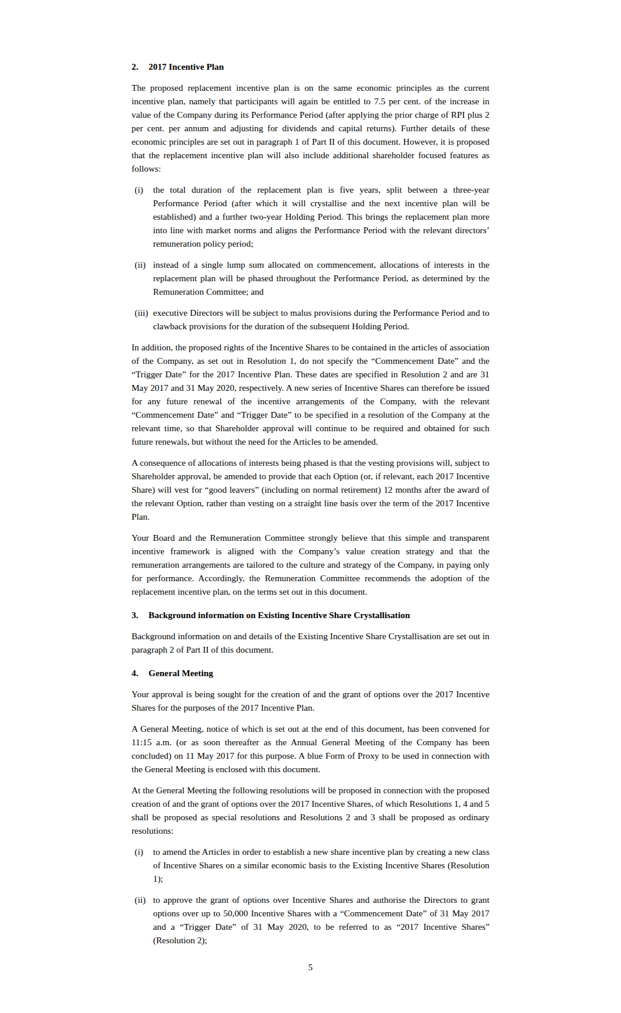2. 2017 Incentive Plan
The proposed replacement incentive plan is on the same economic principles as the current incentive plan, namely that participants will again be entitled to 7.5 per cent. of the increase in value of the Company during its Performance Period (after applying the prior charge of RPI plus 2 per cent. per annum and adjusting for dividends and capital returns). Further details of these economic principles are set out in paragraph 1 of Part II of this document. However, it is proposed that the replacement incentive plan will also include additional shareholder focused features as follows:
(i)
the total duration of the replacement plan is five years, split between a three-year Performance Period (after which it will crystallise and the next incentive plan will be established) and a further two-year Holding Period. This brings the replacement plan more into line with market norms and aligns the Performance Period with the relevant directors’ remuneration policy period;
(ii)
instead of a single lump sum allocated on commencement, allocations of interests in the replacement plan will be phased throughout the Performance Period, as determined by the Remuneration Committee; and
(iii)
executive Directors will be subject to malus provisions during the Performance Period and to clawback provisions for the duration of the subsequent Holding Period.
In addition, the proposed rights of the Incentive Shares to be contained in the articles of association of the Company, as set out in Resolution 1, do not specify the “Commencement Date” and the “Trigger Date” for the 2017 Incentive Plan. These dates are specified in Resolution 2 and are 31 May 2017 and 31 May 2020, respectively. A new series of Incentive Shares can therefore be issued for any future renewal of the incentive arrangements of the Company, with the relevant “Commencement Date” and “Trigger Date” to be specified in a resolution of the Company at the relevant time, so that Shareholder approval will continue to be required and obtained for such future renewals, but without the need for the Articles to be amended.
A consequence of allocations of interests being phased is that the vesting provisions will, subject to Shareholder approval, be amended to provide that each Option (or, if relevant, each 2017 Incentive Share) will vest for “good leavers” (including on normal retirement) 12 months after the award of the relevant Option, rather than vesting on a straight line basis over the term of the 2017 Incentive Plan.
Your Board and the Remuneration Committee strongly believe that this simple and transparent incentive framework is aligned with the Company’s value creation strategy and that the remuneration arrangements are tailored to the culture and strategy of the Company, in paying only for performance. Accordingly, the Remuneration Committee recommends the adoption of the replacement incentive plan, on the terms set out in this document.
3. Background information on Existing Incentive Share Crystallisation
Background information on and details of the Existing Incentive Share Crystallisation are set out in paragraph 2 of Part II of this document.
4. General Meeting
Your approval is being sought for the creation of and the grant of options over the 2017 Incentive Shares for the purposes of the 2017 Incentive Plan.
A General Meeting, notice of which is set out at the end of this document, has been convened for 11:15 a.m. (or as soon thereafter as the Annual General Meeting of the Company has been concluded) on 11 May 2017 for this purpose. A blue Form of Proxy to be used in connection with the General Meeting is enclosed with this document.
At the General Meeting the following resolutions will be proposed in connection with the proposed creation of and the grant of options over the 2017 Incentive Shares, of which Resolutions 1, 4 and 5 shall be proposed as special resolutions and Resolutions 2 and 3 shall be proposed as ordinary resolutions:
(i)
to amend the Articles in order to establish a new share incentive plan by creating a new class of Incentive Shares on a similar economic basis to the Existing Incentive Shares (Resolution 1);
(ii)
to approve the grant of options over Incentive Shares and authorise the Directors to grant options over up to 50,000 Incentive Shares with a “Commencement Date” of 31 May 2017 and a “Trigger Date” of 31 May 2020, to be referred to as “2017 Incentive Shares” (Resolution 2);
5